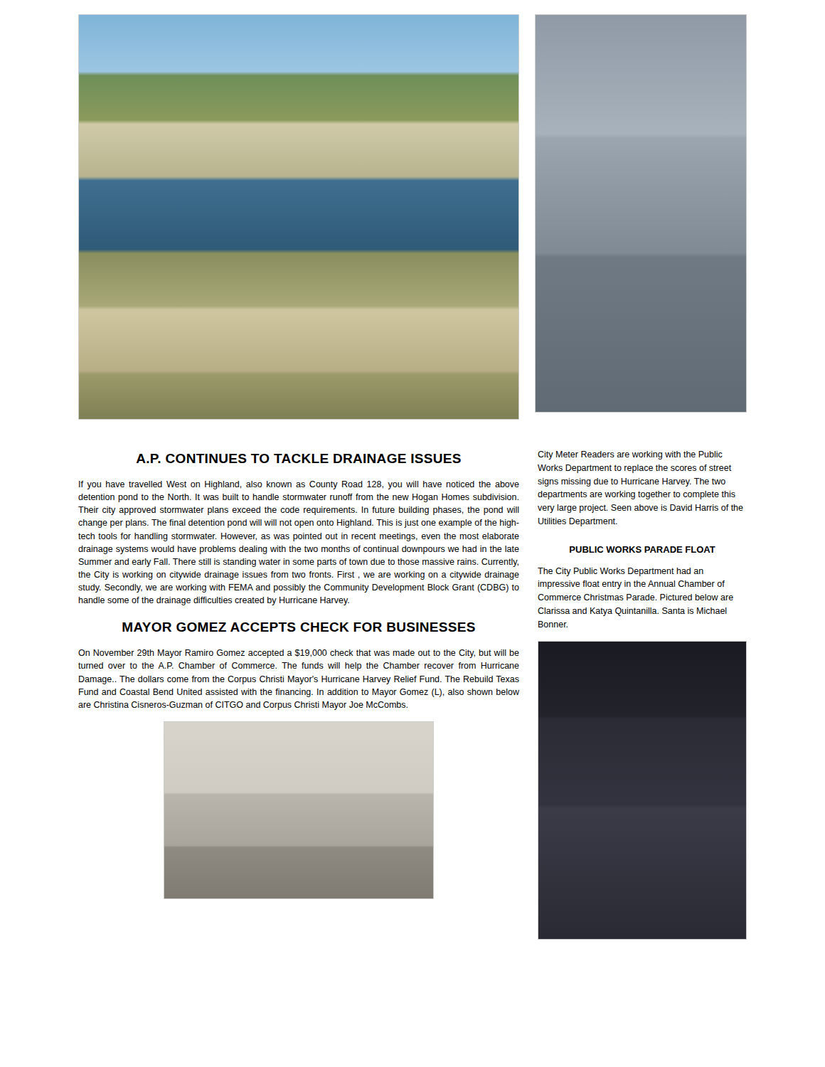A.P. CONTINUES TO TACKLE DRAINAGE ISSUES
If you have travelled West on Highland, also known as County Road 128, you will have noticed the above detention pond to the North. It was built to handle stormwater runoff from the new Hogan Homes subdivision. Their city approved stormwater plans exceed the code requirements. In future building phases, the pond will change per plans. The final detention pond will will not open onto Highland. This is just one example of the high-tech tools for handling stormwater. However, as was pointed out in recent meetings, even the most elaborate drainage systems would have problems dealing with the two months of continual downpours we had in the late Summer and early Fall. There still is standing water in some parts of town due to those massive rains. Currently, the City is working on citywide drainage issues from two fronts. First , we are working on a citywide drainage study. Secondly, we are working with FEMA and possibly the Community Development Block Grant (CDBG) to handle some of the drainage difficulties created by Hurricane Harvey.
MAYOR GOMEZ ACCEPTS CHECK FOR BUSINESSES
On November 29th Mayor Ramiro Gomez accepted a $19,000 check that was made out to the City, but will be turned over to the A.P. Chamber of Commerce. The funds will help the Chamber recover from Hurricane Damage.. The dollars come from the Corpus Christi Mayor's Hurricane Harvey Relief Fund. The Rebuild Texas Fund and Coastal Bend United assisted with the financing. In addition to Mayor Gomez (L), also shown below are Christina Cisneros-Guzman of CITGO and Corpus Christi Mayor Joe McCombs.
City Meter Readers are working with the Public Works Department to replace the scores of street signs missing due to Hurricane Harvey. The two departments are working together to complete this very large project. Seen above is David Harris of the Utilities Department.
PUBLIC WORKS PARADE FLOAT
The City Public Works Department had an impressive float entry in the Annual Chamber of Commerce Christmas Parade. Pictured below are Clarissa and Katya Quintanilla. Santa is Michael Bonner.